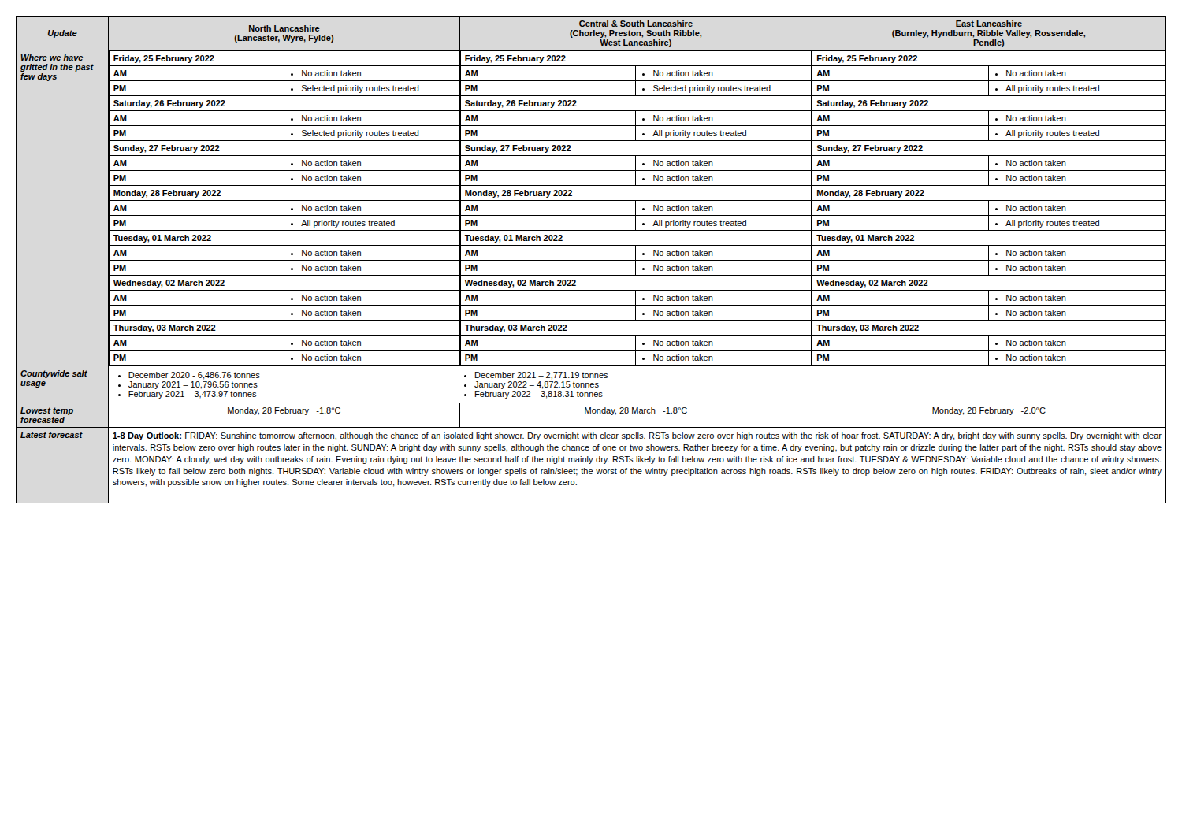| Update | North Lancashire (Lancaster, Wyre, Fylde) | Central & South Lancashire (Chorley, Preston, South Ribble, West Lancashire) | East Lancashire (Burnley, Hyndburn, Ribble Valley, Rossendale, Pendle) |
| Where we have gritted in the past few days | / Friday, 25 February 2022 / / AM / No action taken / / PM / Selected priority routes treated / / Saturday, 26 February 2022 / / AM / No action taken / / PM / Selected priority routes treated / / Sunday, 27 February 2022 / / AM / No action taken / / PM / No action taken / / Monday, 28 February 2022 / / AM / No action taken / / PM / All priority routes treated / / Tuesday, 01 March 2022 / / AM / No action taken / / PM / No action taken / / Wednesday, 02 March 2022 / / AM / No action taken / / PM / No action taken / / Thursday, 03 March 2022 / / AM / No action taken / / PM / No action taken / | / Friday, 25 February 2022 / / AM / No action taken / / PM / Selected priority routes treated / / Saturday, 26 February 2022 / / AM / No action taken / / PM / All priority routes treated / / Sunday, 27 February 2022 / / AM / No action taken / / PM / No action taken / / Monday, 28 February 2022 / / AM / No action taken / / PM / All priority routes treated / / Tuesday, 01 March 2022 / / AM / No action taken / / PM / No action taken / / Wednesday, 02 March 2022 / / AM / No action taken / / PM / No action taken / / Thursday, 03 March 2022 / / AM / No action taken / / PM / No action taken / | / Friday, 25 February 2022 / / AM / No action taken / / PM / All priority routes treated / / Saturday, 26 February 2022 / / AM / No action taken / / PM / All priority routes treated / / Sunday, 27 February 2022 / / AM / No action taken / / PM / No action taken / / Monday, 28 February 2022 / / AM / No action taken / / PM / All priority routes treated / / Tuesday, 01 March 2022 / / AM / No action taken / / PM / No action taken / / Wednesday, 02 March 2022 / / AM / No action taken / / PM / No action taken / / Thursday, 03 March 2022 / / AM / No action taken / / PM / No action taken / |
| Countywide salt usage | / December 2020 - 6,486.76 tonnes January 2021 – 10,796.56 tonnes February 2021 – 3,473.97 tonnes / December 2021 – 2,771.19 tonnes January 2022 – 4,872.15 tonnes February 2022 – 3,818.31 tonnes / / |
| Lowest temp forecasted | Monday, 28 February -1.8°C | Monday, 28 March -1.8°C | Monday, 28 February -2.0°C |
| Latest forecast | 1-8 Day Outlook: FRIDAY: Sunshine tomorrow afternoon, although the chance of an isolated light shower. Dry overnight with clear spells. RSTs below zero over high routes with the risk of hoar frost. SATURDAY: A dry, bright day with sunny spells. Dry overnight with clear intervals. RSTs below zero over high routes later in the night. SUNDAY: A bright day with sunny spells, although the chance of one or two showers. Rather breezy for a time. A dry evening, but patchy rain or drizzle during the latter part of the night. RSTs should stay above zero. MONDAY: A cloudy, wet day with outbreaks of rain. Evening rain dying out to leave the second half of the night mainly dry. RSTs likely to fall below zero with the risk of ice and hoar frost. TUESDAY & WEDNESDAY: Variable cloud and the chance of wintry showers. RSTs likely to fall below zero both nights. THURSDAY: Variable cloud with wintry showers or longer spells of rain/sleet; the worst of the wintry precipitation across high roads. RSTs likely to drop below zero on high routes. FRIDAY: Outbreaks of rain, sleet and/or wintry showers, with possible snow on higher routes. Some clearer intervals too, however. RSTs currently due to fall below zero. |